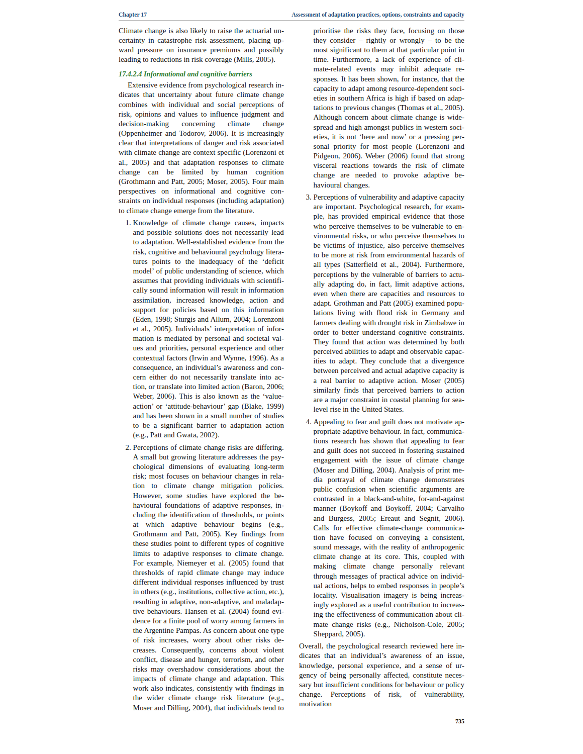Chapter 17 Assessment of adaptation practices, options, constraints and capacity
Climate change is also likely to raise the actuarial uncertainty in catastrophe risk assessment, placing upward pressure on insurance premiums and possibly leading to reductions in risk coverage (Mills, 2005).
17.4.2.4 Informational and cognitive barriers
Extensive evidence from psychological research indicates that uncertainty about future climate change combines with individual and social perceptions of risk, opinions and values to influence judgment and decision-making concerning climate change (Oppenheimer and Todorov, 2006). It is increasingly clear that interpretations of danger and risk associated with climate change are context specific (Lorenzoni et al., 2005) and that adaptation responses to climate change can be limited by human cognition (Grothmann and Patt, 2005; Moser, 2005). Four main perspectives on informational and cognitive constraints on individual responses (including adaptation) to climate change emerge from the literature.
Knowledge of climate change causes, impacts and possible solutions does not necessarily lead to adaptation. Well-established evidence from the risk, cognitive and behavioural psychology literatures points to the inadequacy of the ‘deficit model’ of public understanding of science, which assumes that providing individuals with scientifically sound information will result in information assimilation, increased knowledge, action and support for policies based on this information (Eden, 1998; Sturgis and Allum, 2004; Lorenzoni et al., 2005). Individuals’ interpretation of information is mediated by personal and societal values and priorities, personal experience and other contextual factors (Irwin and Wynne, 1996). As a consequence, an individual’s awareness and concern either do not necessarily translate into action, or translate into limited action (Baron, 2006; Weber, 2006). This is also known as the ‘value-action’ or ‘attitude-behaviour’ gap (Blake, 1999) and has been shown in a small number of studies to be a significant barrier to adaptation action (e.g., Patt and Gwata, 2002).
Perceptions of climate change risks are differing. A small but growing literature addresses the psychological dimensions of evaluating long-term risk; most focuses on behaviour changes in relation to climate change mitigation policies. However, some studies have explored the behavioural foundations of adaptive responses, including the identification of thresholds, or points at which adaptive behaviour begins (e.g., Grothmann and Patt, 2005). Key findings from these studies point to different types of cognitive limits to adaptive responses to climate change. For example, Niemeyer et al. (2005) found that thresholds of rapid climate change may induce different individual responses influenced by trust in others (e.g., institutions, collective action, etc.), resulting in adaptive, non-adaptive, and maladaptive behaviours. Hansen et al. (2004) found evidence for a finite pool of worry among farmers in the Argentine Pampas. As concern about one type of risk increases, worry about other risks decreases. Consequently, concerns about violent conflict, disease and hunger, terrorism, and other risks may overshadow considerations about the impacts of climate change and adaptation. This work also indicates, consistently with findings in the wider climate change risk literature (e.g., Moser and Dilling, 2004), that individuals tend to prioritise the risks they face, focusing on those they consider – rightly or wrongly – to be the most significant to them at that particular point in time. Furthermore, a lack of experience of climate-related events may inhibit adequate responses. It has been shown, for instance, that the capacity to adapt among resource-dependent societies in southern Africa is high if based on adaptations to previous changes (Thomas et al., 2005). Although concern about climate change is widespread and high amongst publics in western societies, it is not ‘here and now’ or a pressing personal priority for most people (Lorenzoni and Pidgeon, 2006). Weber (2006) found that strong visceral reactions towards the risk of climate change are needed to provoke adaptive behavioural changes.
Perceptions of vulnerability and adaptive capacity are important. Psychological research, for example, has provided empirical evidence that those who perceive themselves to be vulnerable to environmental risks, or who perceive themselves to be victims of injustice, also perceive themselves to be more at risk from environmental hazards of all types (Satterfield et al., 2004). Furthermore, perceptions by the vulnerable of barriers to actually adapting do, in fact, limit adaptive actions, even when there are capacities and resources to adapt. Grothman and Patt (2005) examined populations living with flood risk in Germany and farmers dealing with drought risk in Zimbabwe in order to better understand cognitive constraints. They found that action was determined by both perceived abilities to adapt and observable capacities to adapt. They conclude that a divergence between perceived and actual adaptive capacity is a real barrier to adaptive action. Moser (2005) similarly finds that perceived barriers to action are a major constraint in coastal planning for sea-level rise in the United States.
Appealing to fear and guilt does not motivate appropriate adaptive behaviour. In fact, communications research has shown that appealing to fear and guilt does not succeed in fostering sustained engagement with the issue of climate change (Moser and Dilling, 2004). Analysis of print media portrayal of climate change demonstrates public confusion when scientific arguments are contrasted in a black-and-white, for-and-against manner (Boykoff and Boykoff, 2004; Carvalho and Burgess, 2005; Ereaut and Segnit, 2006). Calls for effective climate-change communication have focused on conveying a consistent, sound message, with the reality of anthropogenic climate change at its core. This, coupled with making climate change personally relevant through messages of practical advice on individual actions, helps to embed responses in people’s locality. Visualisation imagery is being increasingly explored as a useful contribution to increasing the effectiveness of communication about climate change risks (e.g., Nicholson-Cole, 2005; Sheppard, 2005).
Overall, the psychological research reviewed here indicates that an individual’s awareness of an issue, knowledge, personal experience, and a sense of urgency of being personally affected, constitute necessary but insufficient conditions for behaviour or policy change. Perceptions of risk, of vulnerability, motivation
735